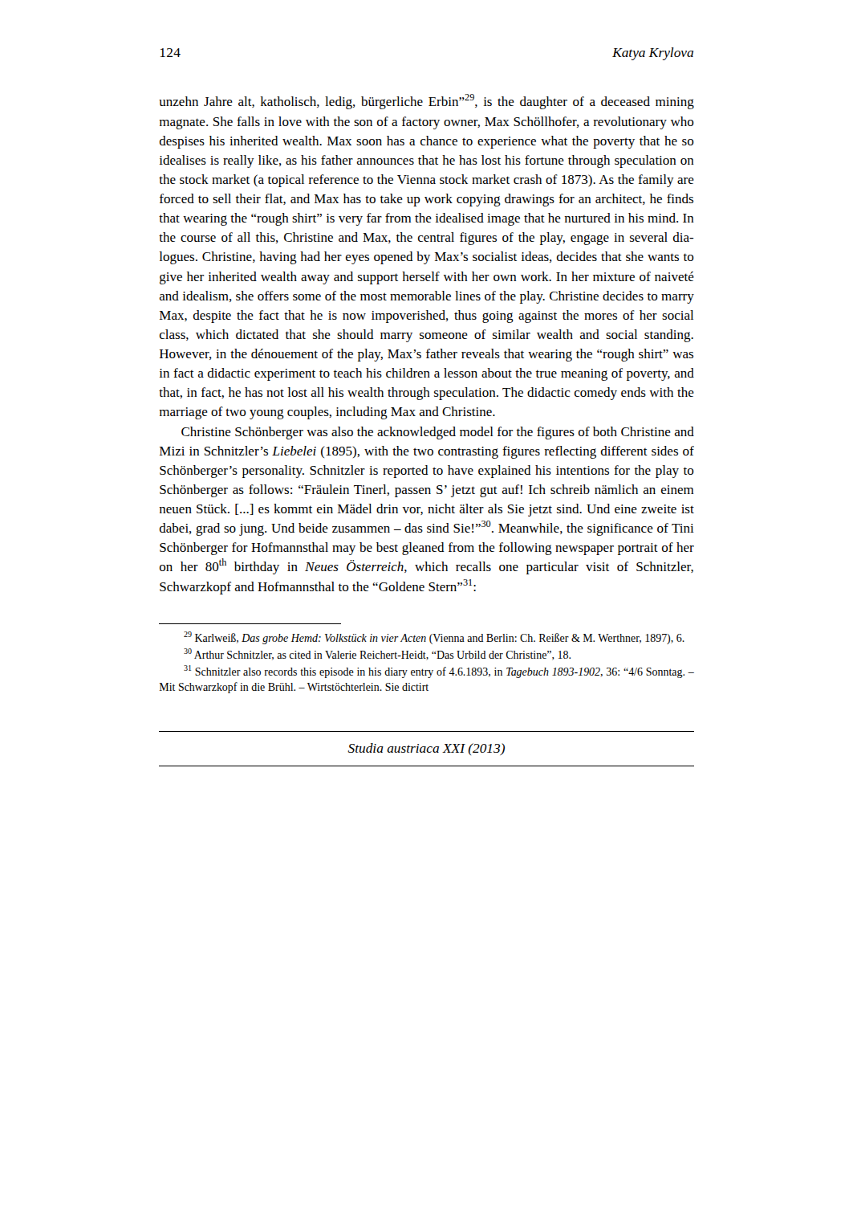124 Katya Krylova
unzehn Jahre alt, katholisch, ledig, bürgerliche Erbin”29, is the daughter of a deceased mining magnate. She falls in love with the son of a factory owner, Max Schöllhofer, a revolutionary who despises his inherited wealth. Max soon has a chance to experience what the poverty that he so idealises is really like, as his father announces that he has lost his fortune through speculation on the stock market (a topical reference to the Vienna stock market crash of 1873). As the family are forced to sell their flat, and Max has to take up work copying drawings for an architect, he finds that wearing the “rough shirt” is very far from the idealised image that he nurtured in his mind. In the course of all this, Christine and Max, the central figures of the play, engage in several dialogues. Christine, having had her eyes opened by Max’s socialist ideas, decides that she wants to give her inherited wealth away and support herself with her own work. In her mixture of naiveté and idealism, she offers some of the most memorable lines of the play. Christine decides to marry Max, despite the fact that he is now impoverished, thus going against the mores of her social class, which dictated that she should marry someone of similar wealth and social standing. However, in the dénouement of the play, Max’s father reveals that wearing the “rough shirt” was in fact a didactic experiment to teach his children a lesson about the true meaning of poverty, and that, in fact, he has not lost all his wealth through speculation. The didactic comedy ends with the marriage of two young couples, including Max and Christine.
Christine Schönberger was also the acknowledged model for the figures of both Christine and Mizi in Schnitzler’s Liebelei (1895), with the two contrasting figures reflecting different sides of Schönberger’s personality. Schnitzler is reported to have explained his intentions for the play to Schönberger as follows: “Fräulein Tinerl, passen S’ jetzt gut auf! Ich schreib nämlich an einem neuen Stück. [...] es kommt ein Mädel drin vor, nicht älter als Sie jetzt sind. Und eine zweite ist dabei, grad so jung. Und beide zusammen – das sind Sie!”30. Meanwhile, the significance of Tini Schönberger for Hofmannsthal may be best gleaned from the following newspaper portrait of her on her 80th birthday in Neues Österreich, which recalls one particular visit of Schnitzler, Schwarzkopf and Hofmannsthal to the “Goldene Stern”31:
29 Karlweiß, Das grobe Hemd: Volkstück in vier Acten (Vienna and Berlin: Ch. Reißer & M. Werthner, 1897), 6.
30 Arthur Schnitzler, as cited in Valerie Reichert-Heidt, “Das Urbild der Christine”, 18.
31 Schnitzler also records this episode in his diary entry of 4.6.1893, in Tagebuch 1893-1902, 36: “4/6 Sonntag. – Mit Schwarzkopf in die Brühl. – Wirtstöchterlein. Sie dictirt
Studia austriaca XXI (2013)